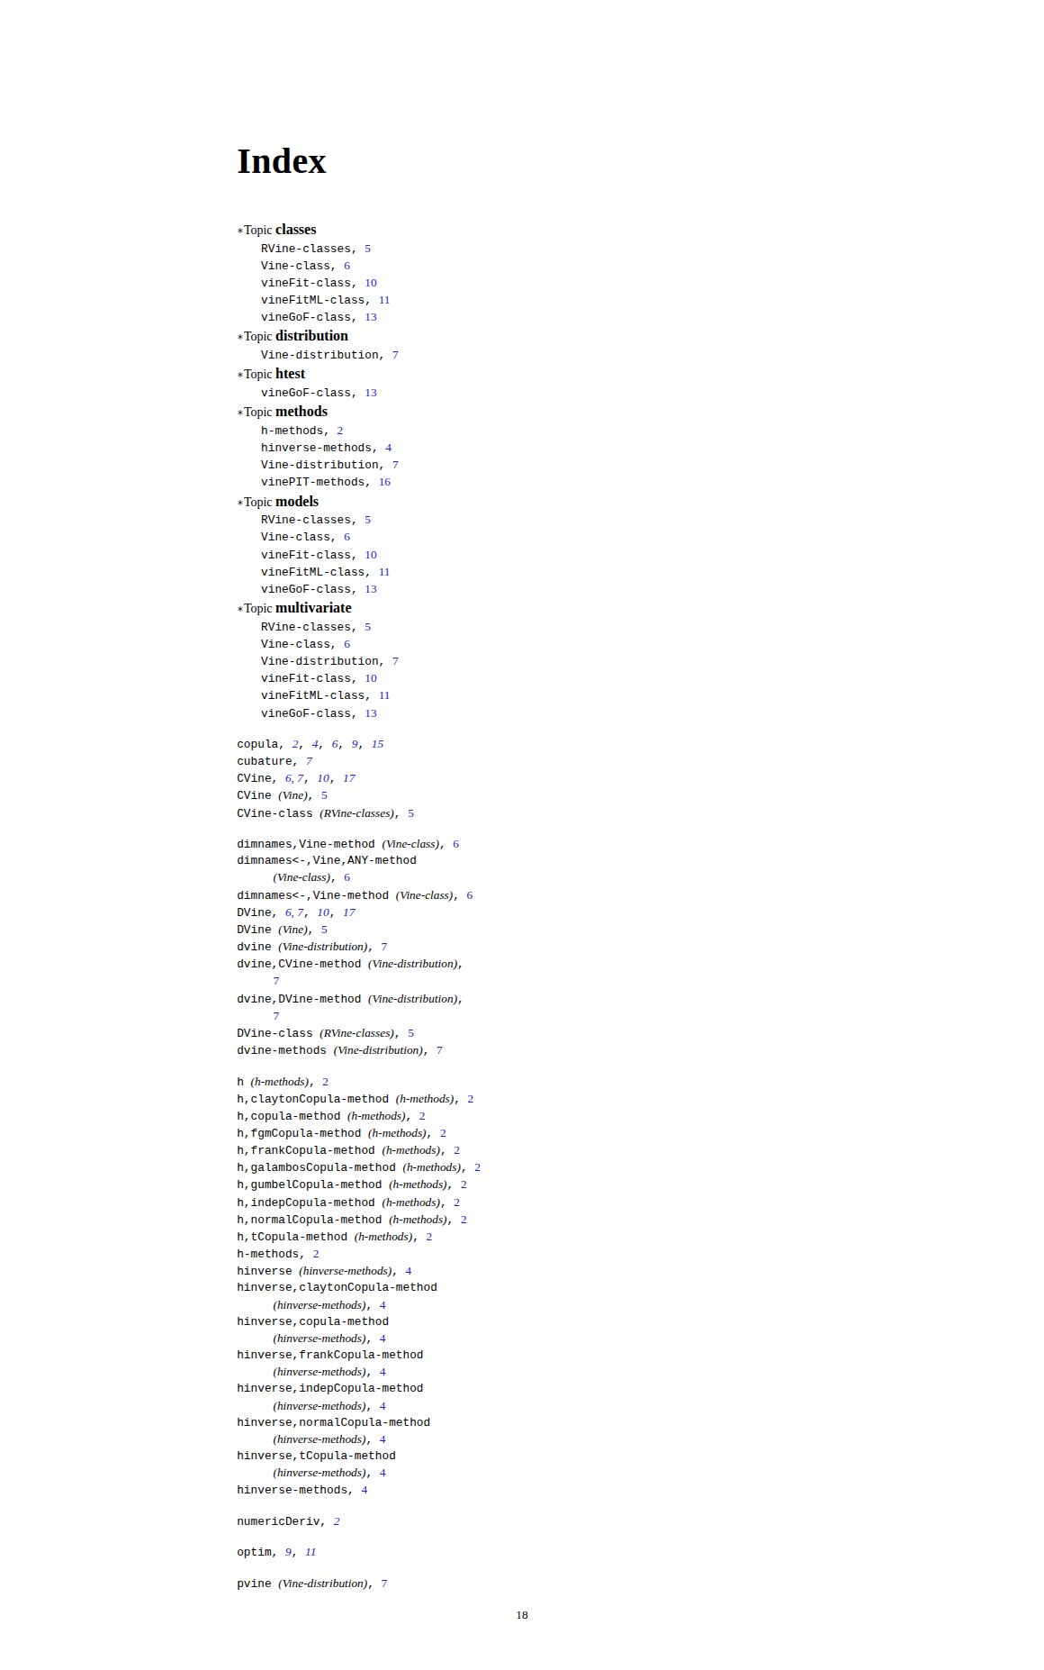Index
∗Topic classes
RVine-classes, 5
Vine-class, 6
vineFit-class, 10
vineFitML-class, 11
vineGoF-class, 13
∗Topic distribution
Vine-distribution, 7
∗Topic htest
vineGoF-class, 13
∗Topic methods
h-methods, 2
hinverse-methods, 4
Vine-distribution, 7
vinePIT-methods, 16
∗Topic models
RVine-classes, 5
Vine-class, 6
vineFit-class, 10
vineFitML-class, 11
vineGoF-class, 13
∗Topic multivariate
RVine-classes, 5
Vine-class, 6
Vine-distribution, 7
vineFit-class, 10
vineFitML-class, 11
vineGoF-class, 13
copula, 2, 4, 6, 9, 15
cubature, 7
CVine, 6, 7, 10, 17
CVine (Vine), 5
CVine-class (RVine-classes), 5
dimnames,Vine-method (Vine-class), 6
dimnames<-,Vine,ANY-method
(Vine-class), 6
dimnames<-,Vine-method (Vine-class), 6
DVine, 6, 7, 10, 17
DVine (Vine), 5
dvine (Vine-distribution), 7
dvine,CVine-method (Vine-distribution),
7
dvine,DVine-method (Vine-distribution),
7
DVine-class (RVine-classes), 5
dvine-methods (Vine-distribution), 7
h (h-methods), 2
h,claytonCopula-method (h-methods), 2
h,copula-method (h-methods), 2
h,fgmCopula-method (h-methods), 2
h,frankCopula-method (h-methods), 2
h,galambosCopula-method (h-methods), 2
h,gumbelCopula-method (h-methods), 2
h,indepCopula-method (h-methods), 2
h,normalCopula-method (h-methods), 2
h,tCopula-method (h-methods), 2
h-methods, 2
hinverse (hinverse-methods), 4
hinverse,claytonCopula-method
(hinverse-methods), 4
hinverse,copula-method
(hinverse-methods), 4
hinverse,frankCopula-method
(hinverse-methods), 4
hinverse,indepCopula-method
(hinverse-methods), 4
hinverse,normalCopula-method
(hinverse-methods), 4
hinverse,tCopula-method
(hinverse-methods), 4
hinverse-methods, 4
numericDeriv, 2
optim, 9, 11
pvine (Vine-distribution), 7
18